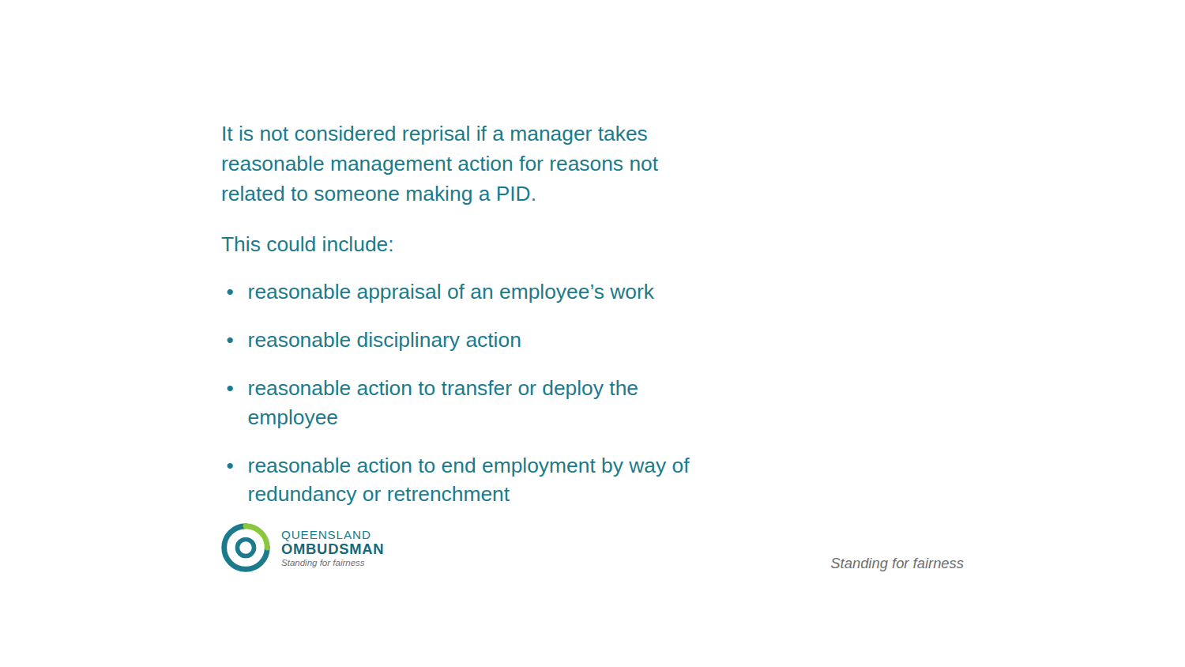It is not considered reprisal if a manager takes reasonable management action for reasons not related to someone making a PID.
This could include:
reasonable appraisal of an employee’s work
reasonable disciplinary action
reasonable action to transfer or deploy the employee
reasonable action to end employment by way of redundancy or retrenchment
Queensland
Ombudsman
Standing for fairness
Standing for fairness